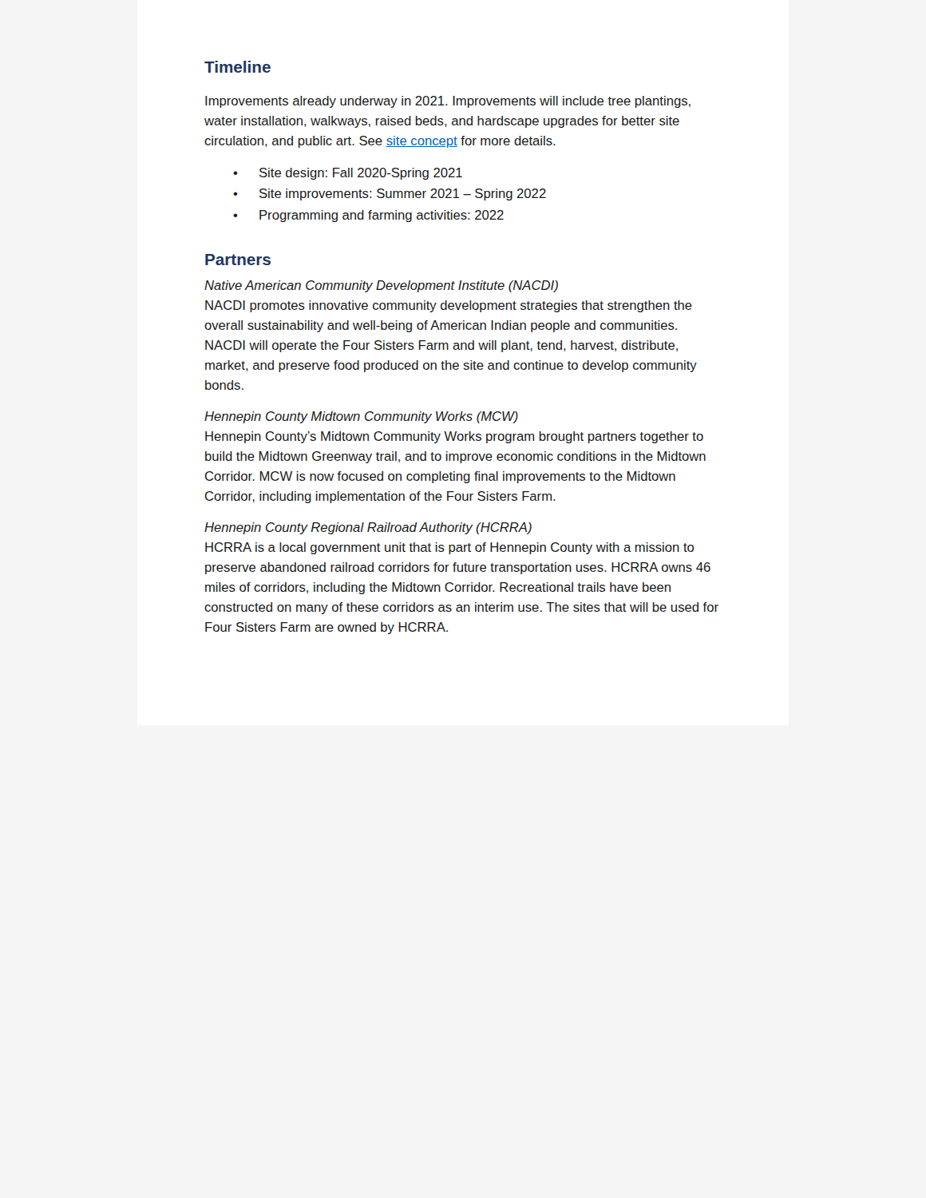Timeline
Improvements already underway in 2021. Improvements will include tree plantings, water installation, walkways, raised beds, and hardscape upgrades for better site circulation, and public art. See site concept for more details.
Site design: Fall 2020-Spring 2021
Site improvements: Summer 2021 – Spring 2022
Programming and farming activities: 2022
Partners
Native American Community Development Institute (NACDI) NACDI promotes innovative community development strategies that strengthen the overall sustainability and well-being of American Indian people and communities. NACDI will operate the Four Sisters Farm and will plant, tend, harvest, distribute, market, and preserve food produced on the site and continue to develop community bonds.
Hennepin County Midtown Community Works (MCW) Hennepin County’s Midtown Community Works program brought partners together to build the Midtown Greenway trail, and to improve economic conditions in the Midtown Corridor. MCW is now focused on completing final improvements to the Midtown Corridor, including implementation of the Four Sisters Farm.
Hennepin County Regional Railroad Authority (HCRRA) HCRRA is a local government unit that is part of Hennepin County with a mission to preserve abandoned railroad corridors for future transportation uses. HCRRA owns 46 miles of corridors, including the Midtown Corridor. Recreational trails have been constructed on many of these corridors as an interim use. The sites that will be used for Four Sisters Farm are owned by HCRRA.